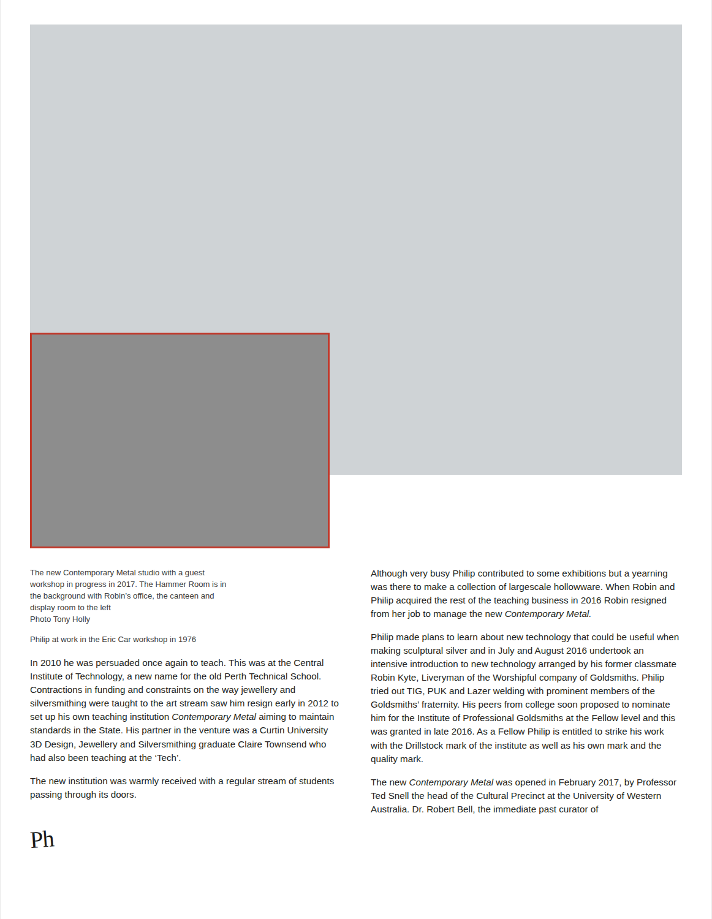The new Contemporary Metal studio with a guest workshop in progress in 2017. The Hammer Room is in the background with Robin’s office, the canteen and display room to the left
Photo Tony Holly
Philip at work in the Eric Car workshop in 1976
In 2010 he was persuaded once again to teach. This was at the Central Institute of Technology, a new name for the old Perth Technical School. Contractions in funding and constraints on the way jewellery and silversmithing were taught to the art stream saw him resign early in 2012 to set up his own teaching institution Contemporary Metal aiming to maintain standards in the State. His partner in the venture was a Curtin University 3D Design, Jewellery and Silversmithing graduate Claire Townsend who had also been teaching at the ‘Tech’.
The new institution was warmly received with a regular stream of students passing through its doors.
Ph
Although very busy Philip contributed to some exhibitions but a yearning was there to make a collection of largescale hollowware. When Robin and Philip acquired the rest of the teaching business in 2016 Robin resigned from her job to manage the new Contemporary Metal.
Philip made plans to learn about new technology that could be useful when making sculptural silver and in July and August 2016 undertook an intensive introduction to new technology arranged by his former classmate Robin Kyte, Liveryman of the Worshipful company of Goldsmiths. Philip tried out TIG, PUK and Lazer welding with prominent members of the Goldsmiths’ fraternity. His peers from college soon proposed to nominate him for the Institute of Professional Goldsmiths at the Fellow level and this was granted in late 2016. As a Fellow Philip is entitled to strike his work with the Drillstock mark of the institute as well as his own mark and the quality mark.
The new Contemporary Metal was opened in February 2017, by Professor Ted Snell the head of the Cultural Precinct at the University of Western Australia. Dr. Robert Bell, the immediate past curator of